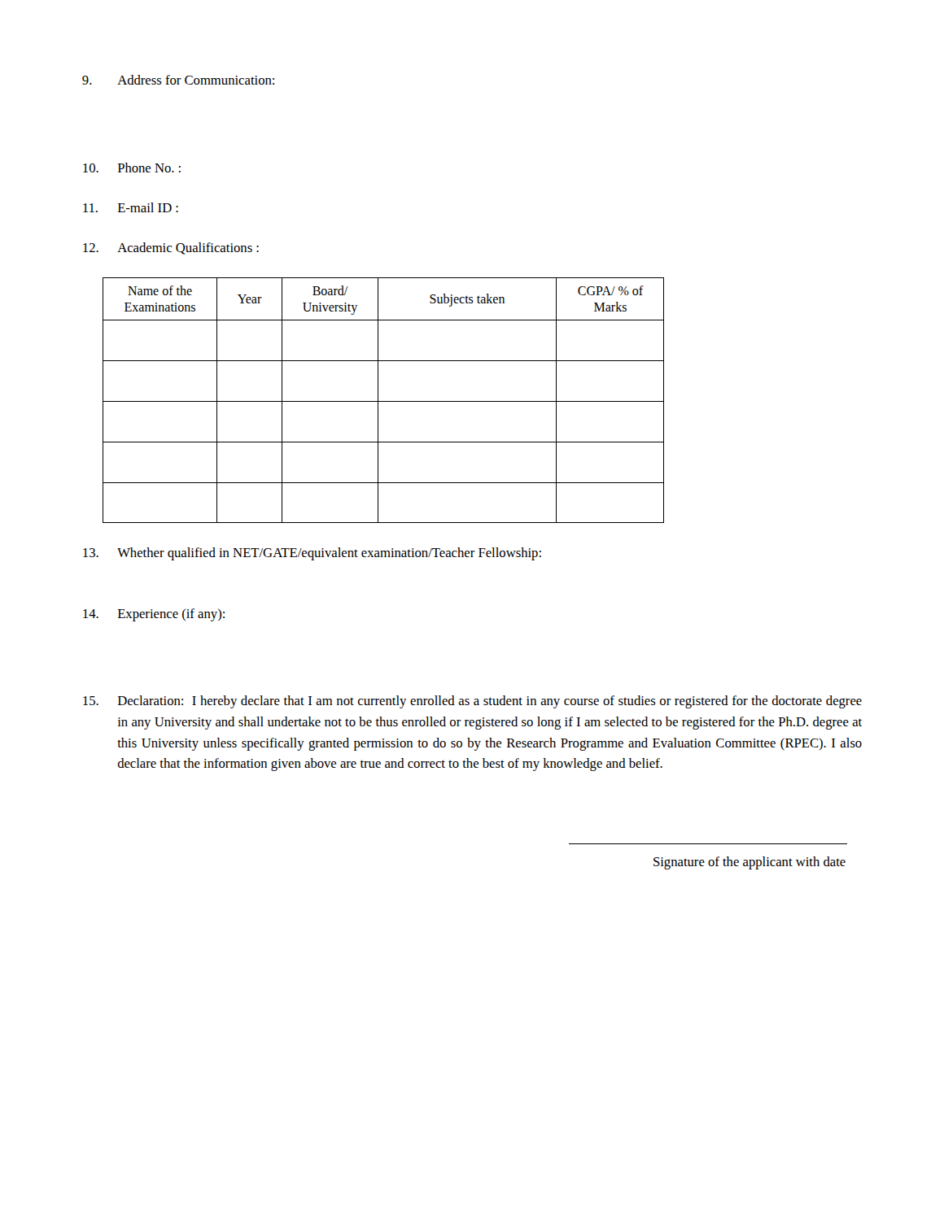Address for Communication:
Phone No. :
E-mail ID :
Academic Qualifications :
| Name of the Examinations | Year | Board/ University | Subjects taken | CGPA/ % of Marks |
| --- | --- | --- | --- | --- |
Whether qualified in NET/GATE/equivalent examination/Teacher Fellowship:
Experience (if any):
Declaration: I hereby declare that I am not currently enrolled as a student in any course of studies or registered for the doctorate degree in any University and shall undertake not to be thus enrolled or registered so long if I am selected to be registered for the Ph.D. degree at this University unless specifically granted permission to do so by the Research Programme and Evaluation Committee (RPEC). I also declare that the information given above are true and correct to the best of my knowledge and belief.
Signature of the applicant with date